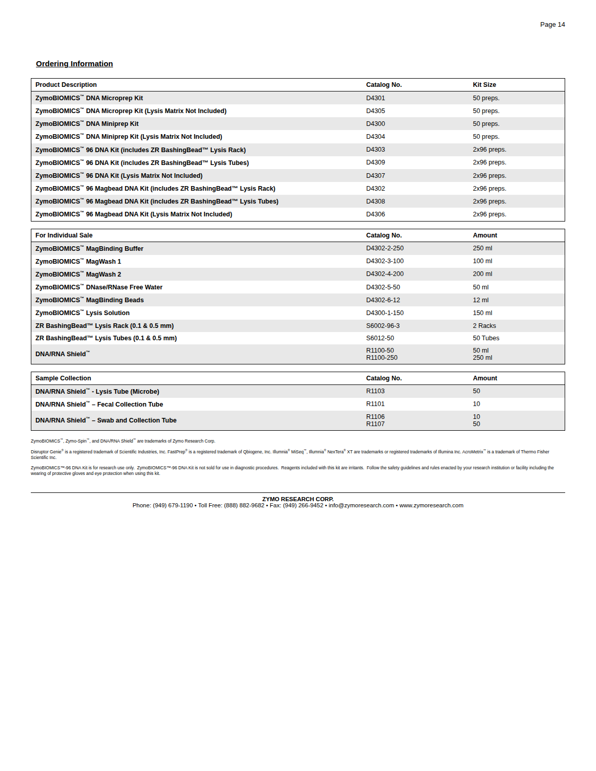Page 14
Ordering Information
| Product Description | Catalog No. | Kit Size |
| --- | --- | --- |
| ZymoBIOMICS ™ DNA Microprep Kit | D4301 | 50 preps. |
| ZymoBIOMICS ™ DNA Microprep Kit (Lysis Matrix Not Included) | D4305 | 50 preps. |
| ZymoBIOMICS ™ DNA Miniprep Kit | D4300 | 50 preps. |
| ZymoBIOMICS ™ DNA Miniprep Kit (Lysis Matrix Not Included) | D4304 | 50 preps. |
| ZymoBIOMICS ™ 96 DNA Kit (includes ZR BashingBead™ Lysis Rack) | D4303 | 2x96 preps. |
| ZymoBIOMICS ™ 96 DNA Kit (includes ZR BashingBead™ Lysis Tubes) | D4309 | 2x96 preps. |
| ZymoBIOMICS ™ 96 DNA Kit (Lysis Matrix Not Included) | D4307 | 2x96 preps. |
| ZymoBIOMICS ™ 96 Magbead DNA Kit (includes ZR BashingBead™ Lysis Rack) | D4302 | 2x96 preps. |
| ZymoBIOMICS ™ 96 Magbead DNA Kit (includes ZR BashingBead™ Lysis Tubes) | D4308 | 2x96 preps. |
| ZymoBIOMICS ™ 96 Magbead DNA Kit (Lysis Matrix Not Included) | D4306 | 2x96 preps. |
| For Individual Sale | Catalog No. | Amount |
| --- | --- | --- |
| ZymoBIOMICS ™ MagBinding Buffer | D4302-2-250 | 250 ml |
| ZymoBIOMICS ™ MagWash 1 | D4302-3-100 | 100 ml |
| ZymoBIOMICS ™ MagWash 2 | D4302-4-200 | 200 ml |
| ZymoBIOMICS ™ DNase/RNase Free Water | D4302-5-50 | 50 ml |
| ZymoBIOMICS ™ MagBinding Beads | D4302-6-12 | 12 ml |
| ZymoBIOMICS ™ Lysis Solution | D4300-1-150 | 150 ml |
| ZR BashingBead™ Lysis Rack (0.1 & 0.5 mm) | S6002-96-3 | 2 Racks |
| ZR BashingBead™ Lysis Tubes (0.1 & 0.5 mm) | S6012-50 | 50 Tubes |
| DNA/RNA Shield ™ | R1100-50 R1100-250 | 50 ml 250 ml |
| Sample Collection | Catalog No. | Amount |
| --- | --- | --- |
| DNA/RNA Shield ™ - Lysis Tube (Microbe) | R1103 | 50 |
| DNA/RNA Shield ™ – Fecal Collection Tube | R1101 | 10 |
| DNA/RNA Shield ™ – Swab and Collection Tube | R1106 R1107 | 10 50 |
ZymoBIOMICS™, Zymo-Spin™, and DNA/RNA Shield™ are trademarks of Zymo Research Corp.
Disruptor Genie® is a registered trademark of Scientific Industries, Inc. FastPrep® is a registered trademark of Qbiogene, Inc. Illumnia® MiSeq™, Illumnia® NexTera® XT are trademarks or registered trademarks of Illumina Inc. AcroMetrix™ is a trademark of Thermo Fisher Scientific Inc.
ZymoBIOMICS™-96 DNA Kit is for research use only. ZymoBIOMICS™-96 DNA Kit is not sold for use in diagnostic procedures. Reagents included with this kit are irritants. Follow the safety guidelines and rules enacted by your research institution or facility including the wearing of protective gloves and eye protection when using this kit.
ZYMO RESEARCH CORP.
Phone: (949) 679-1190 • Toll Free: (888) 882-9682 • Fax: (949) 266-9452 • info@zymoresearch.com • www.zymoresearch.com